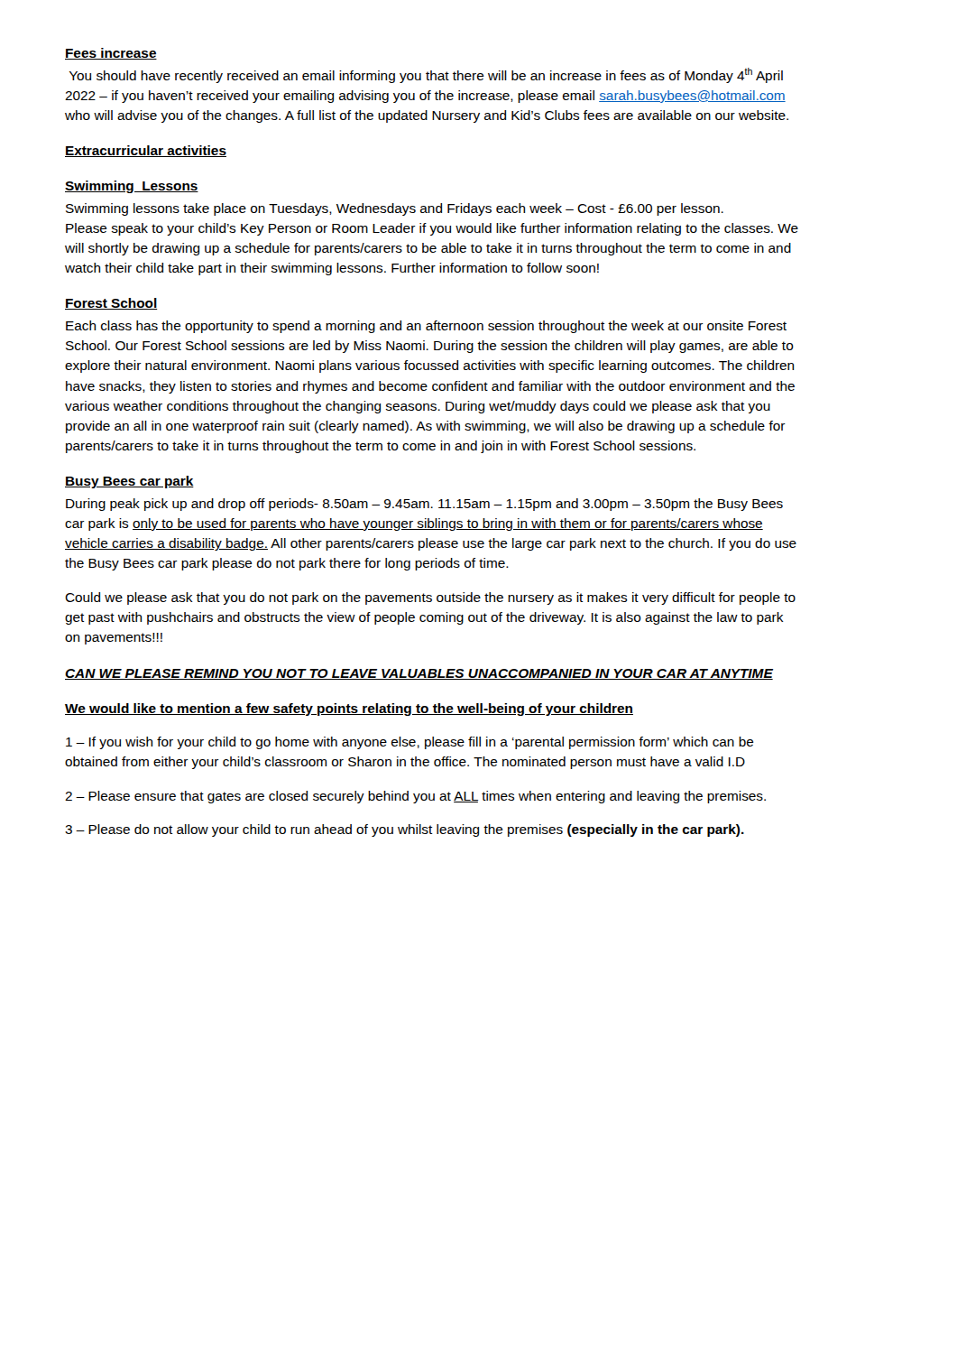Fees increase
You should have recently received an email informing you that there will be an increase in fees as of Monday 4th April 2022 – if you haven’t received your emailing advising you of the increase, please email sarah.busybees@hotmail.com who will advise you of the changes. A full list of the updated Nursery and Kid’s Clubs fees are available on our website.
Extracurricular activities
Swimming Lessons
Swimming lessons take place on Tuesdays, Wednesdays and Fridays each week – Cost - £6.00 per lesson.
Please speak to your child’s Key Person or Room Leader if you would like further information relating to the classes. We will shortly be drawing up a schedule for parents/carers to be able to take it in turns throughout the term to come in and watch their child take part in their swimming lessons. Further information to follow soon!
Forest School
Each class has the opportunity to spend a morning and an afternoon session throughout the week at our onsite Forest School. Our Forest School sessions are led by Miss Naomi. During the session the children will play games, are able to explore their natural environment. Naomi plans various focussed activities with specific learning outcomes. The children have snacks, they listen to stories and rhymes and become confident and familiar with the outdoor environment and the various weather conditions throughout the changing seasons. During wet/muddy days could we please ask that you provide an all in one waterproof rain suit (clearly named). As with swimming, we will also be drawing up a schedule for parents/carers to take it in turns throughout the term to come in and join in with Forest School sessions.
Busy Bees car park
During peak pick up and drop off periods- 8.50am – 9.45am. 11.15am – 1.15pm and 3.00pm – 3.50pm the Busy Bees car park is only to be used for parents who have younger siblings to bring in with them or for parents/carers whose vehicle carries a disability badge. All other parents/carers please use the large car park next to the church. If you do use the Busy Bees car park please do not park there for long periods of time.
Could we please ask that you do not park on the pavements outside the nursery as it makes it very difficult for people to get past with pushchairs and obstructs the view of people coming out of the driveway. It is also against the law to park on pavements!!!
Can we please remind you not to leave valuables unaccompanied in your car at anytime
We would like to mention a few safety points relating to the well-being of your children
1 – If you wish for your child to go home with anyone else, please fill in a ‘parental permission form’ which can be obtained from either your child’s classroom or Sharon in the office. The nominated person must have a valid I.D
2 – Please ensure that gates are closed securely behind you at ALL times when entering and leaving the premises.
3 – Please do not allow your child to run ahead of you whilst leaving the premises (especially in the car park).